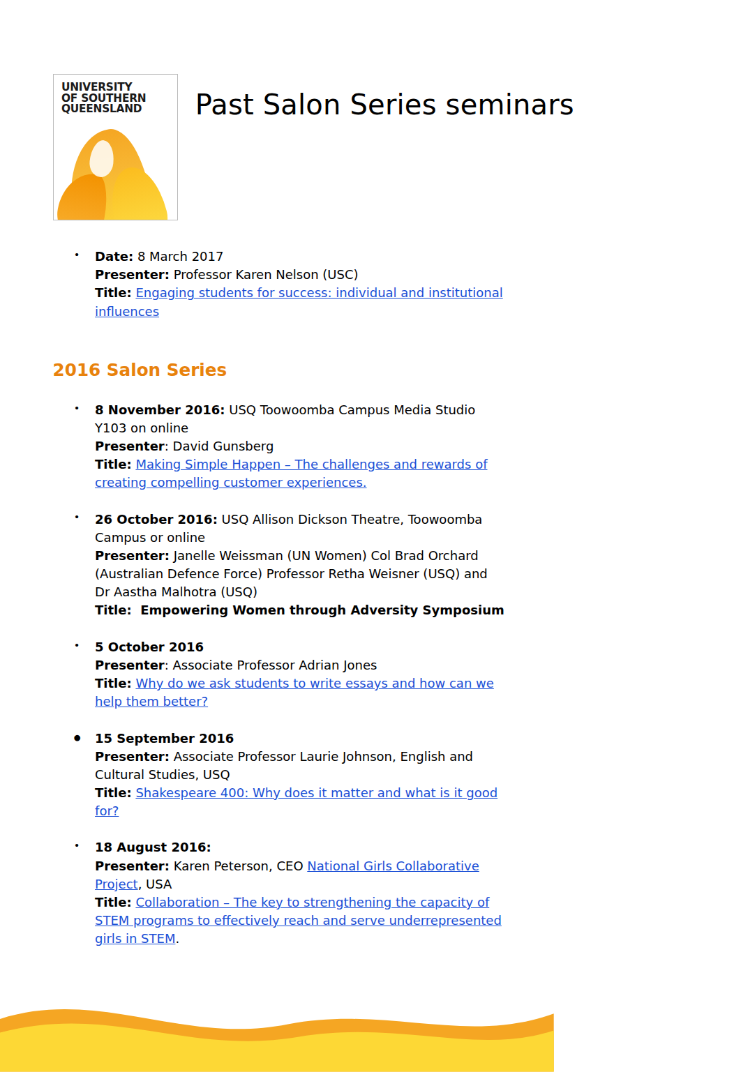UNIVERSITY OF SOUTHERN QUEENSLAND
Past Salon Series seminars
Date: 8 March 2017
Presenter: Professor Karen Nelson (USC)
Title: Engaging students for success: individual and institutional influences
2016 Salon Series
8 November 2016: USQ Toowoomba Campus Media Studio Y103 on online
Presenter: David Gunsberg
Title: Making Simple Happen – The challenges and rewards of creating compelling customer experiences.
26 October 2016: USQ Allison Dickson Theatre, Toowoomba Campus or online
Presenter: Janelle Weissman (UN Women) Col Brad Orchard (Australian Defence Force) Professor Retha Weisner (USQ) and Dr Aastha Malhotra (USQ)
Title: Empowering Women through Adversity Symposium
5 October 2016
Presenter: Associate Professor Adrian Jones
Title: Why do we ask students to write essays and how can we help them better?
15 September 2016
Presenter: Associate Professor Laurie Johnson, English and Cultural Studies, USQ
Title: Shakespeare 400: Why does it matter and what is it good for?
18 August 2016:
Presenter: Karen Peterson, CEO National Girls Collaborative Project, USA
Title: Collaboration – The key to strengthening the capacity of STEM programs to effectively reach and serve underrepresented girls in STEM.